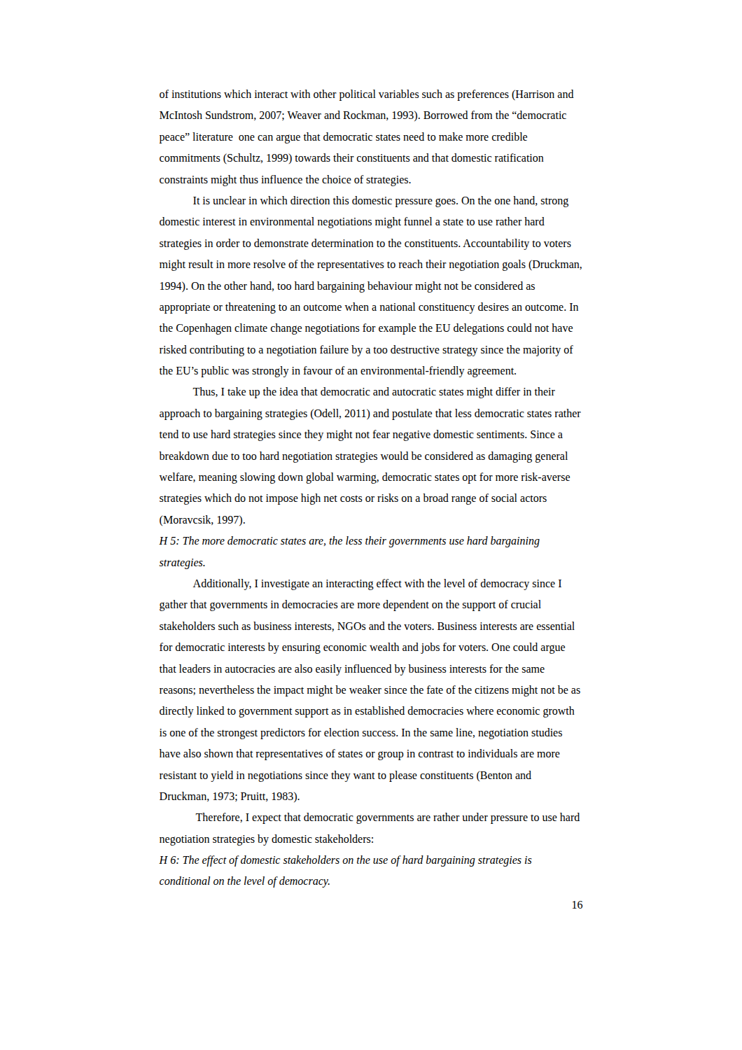of institutions which interact with other political variables such as preferences (Harrison and McIntosh Sundstrom, 2007; Weaver and Rockman, 1993). Borrowed from the “democratic peace” literature one can argue that democratic states need to make more credible commitments (Schultz, 1999) towards their constituents and that domestic ratification constraints might thus influence the choice of strategies.
It is unclear in which direction this domestic pressure goes. On the one hand, strong domestic interest in environmental negotiations might funnel a state to use rather hard strategies in order to demonstrate determination to the constituents. Accountability to voters might result in more resolve of the representatives to reach their negotiation goals (Druckman, 1994). On the other hand, too hard bargaining behaviour might not be considered as appropriate or threatening to an outcome when a national constituency desires an outcome. In the Copenhagen climate change negotiations for example the EU delegations could not have risked contributing to a negotiation failure by a too destructive strategy since the majority of the EU’s public was strongly in favour of an environmental-friendly agreement.
Thus, I take up the idea that democratic and autocratic states might differ in their approach to bargaining strategies (Odell, 2011) and postulate that less democratic states rather tend to use hard strategies since they might not fear negative domestic sentiments. Since a breakdown due to too hard negotiation strategies would be considered as damaging general welfare, meaning slowing down global warming, democratic states opt for more risk-averse strategies which do not impose high net costs or risks on a broad range of social actors (Moravcsik, 1997).
H 5: The more democratic states are, the less their governments use hard bargaining strategies.
Additionally, I investigate an interacting effect with the level of democracy since I gather that governments in democracies are more dependent on the support of crucial stakeholders such as business interests, NGOs and the voters. Business interests are essential for democratic interests by ensuring economic wealth and jobs for voters. One could argue that leaders in autocracies are also easily influenced by business interests for the same reasons; nevertheless the impact might be weaker since the fate of the citizens might not be as directly linked to government support as in established democracies where economic growth is one of the strongest predictors for election success. In the same line, negotiation studies have also shown that representatives of states or group in contrast to individuals are more resistant to yield in negotiations since they want to please constituents (Benton and Druckman, 1973; Pruitt, 1983).
Therefore, I expect that democratic governments are rather under pressure to use hard negotiation strategies by domestic stakeholders:
H 6: The effect of domestic stakeholders on the use of hard bargaining strategies is conditional on the level of democracy.
16